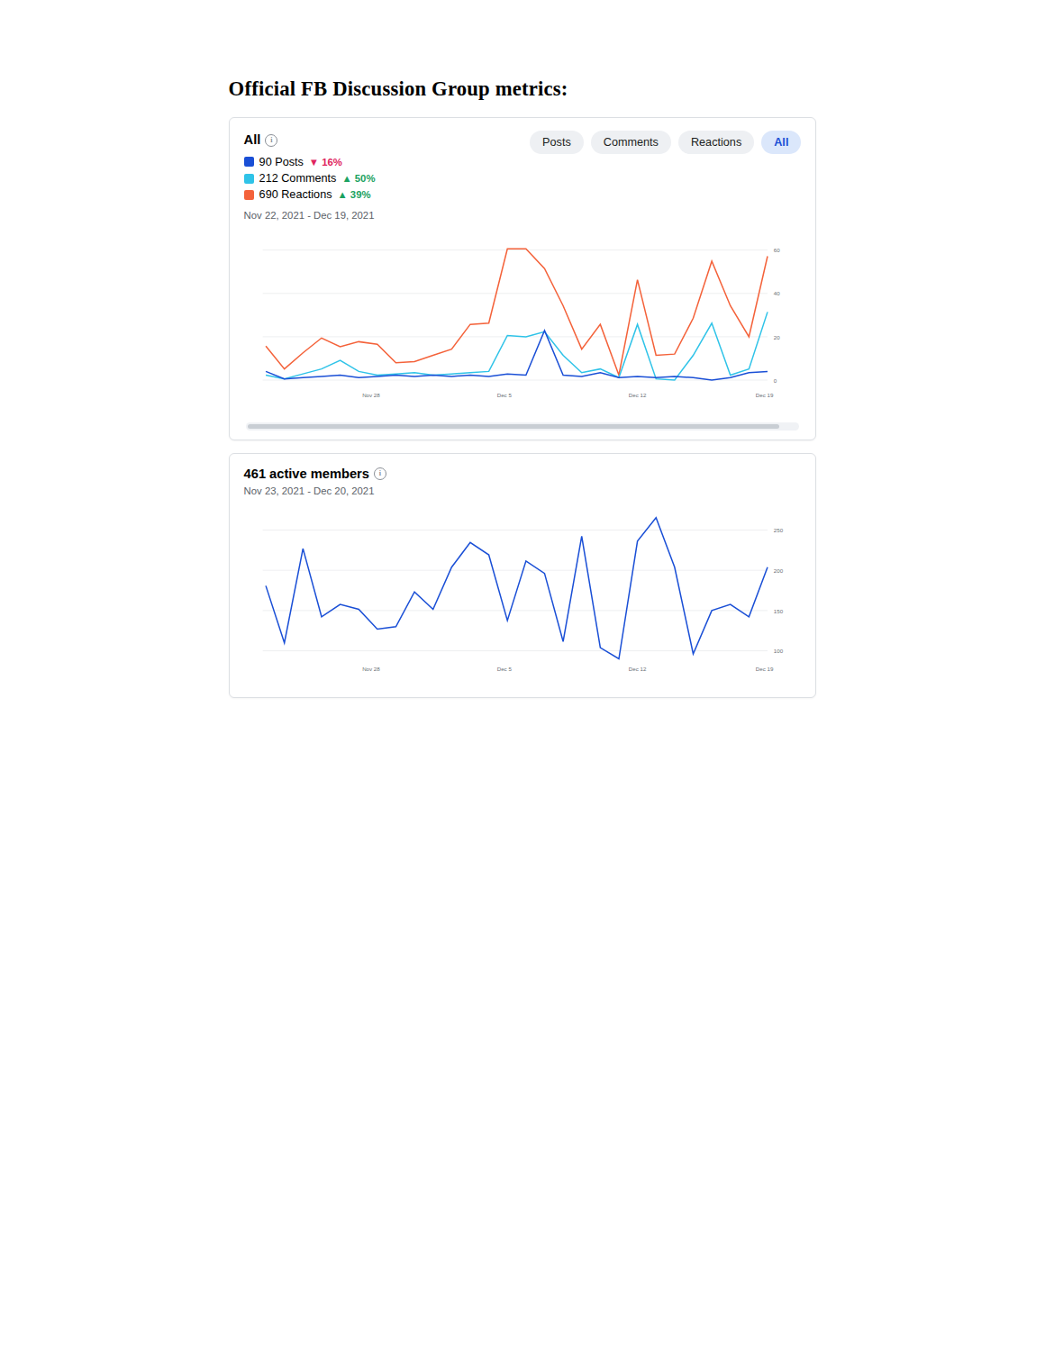Official FB Discussion Group metrics:
All i
90 Posts ▼ 16%
212 Comments ▲ 50%
690 Reactions ▲ 39%
Nov 22, 2021 - Dec 19, 2021
Posts
Comments
Reactions
All
60 40 20 0 Nov 28 Dec 5 Dec 12 Dec 19
461 active members i
Nov 23, 2021 - Dec 20, 2021
250 200 150 100 Nov 28 Dec 5 Dec 12 Dec 19